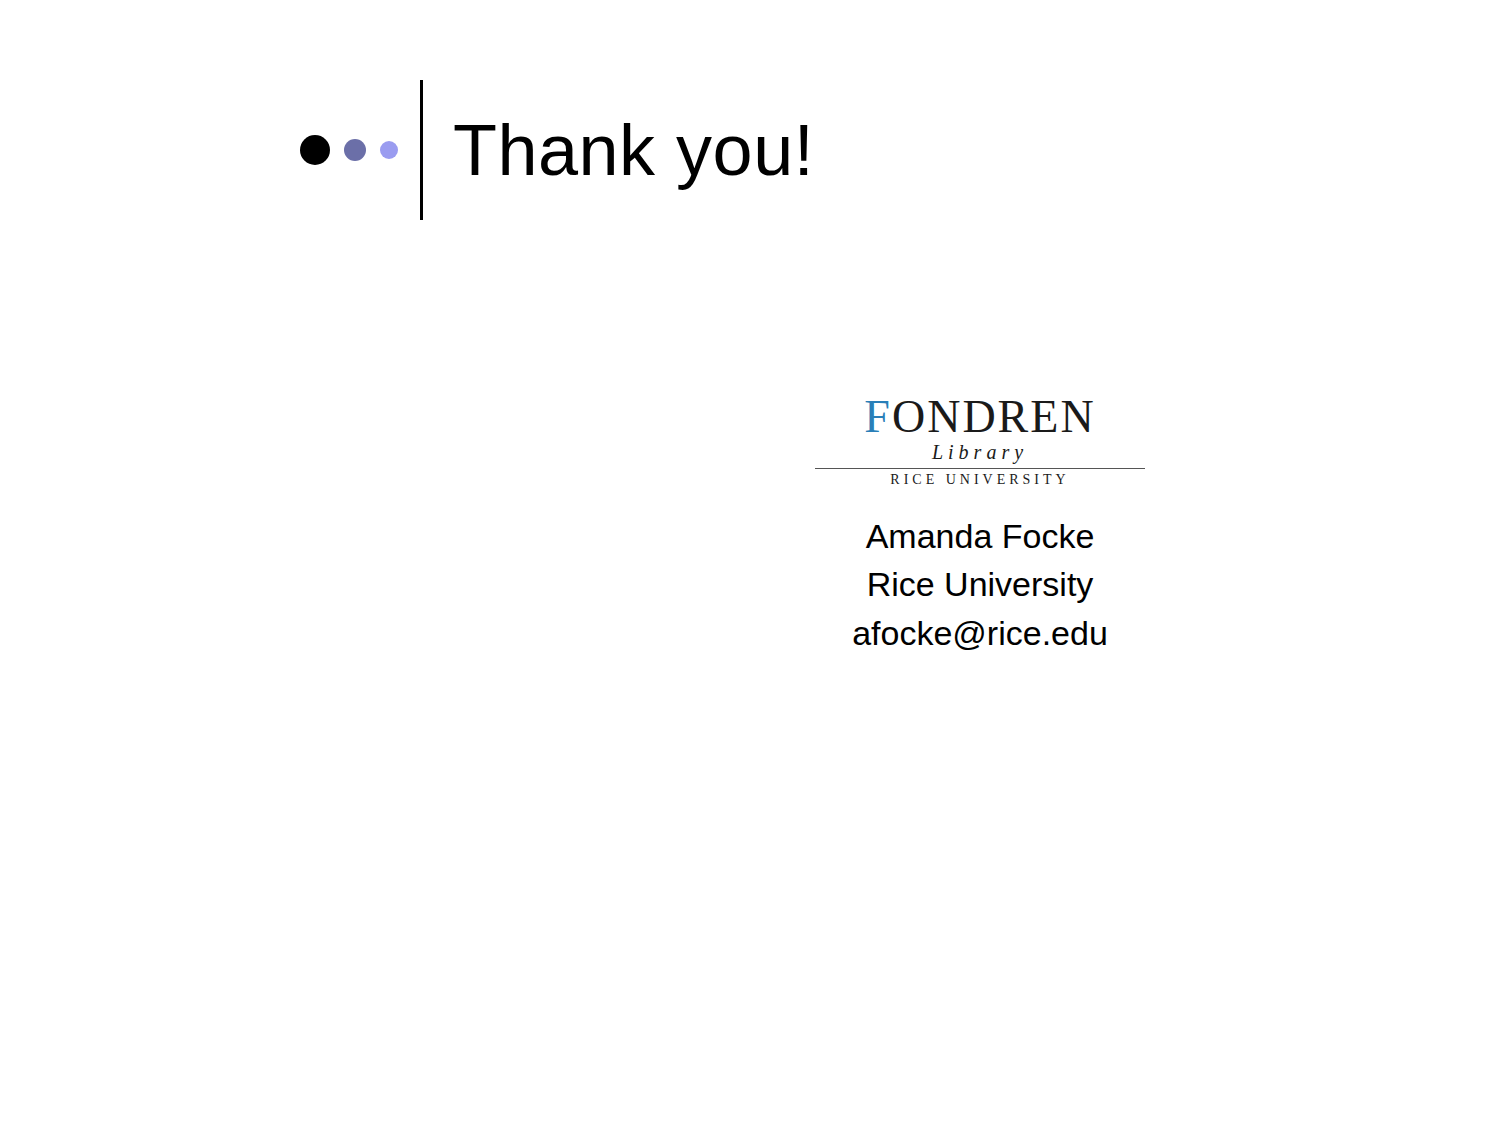Thank you!
FONDREN
Library
RICE UNIVERSITY
Amanda Focke
Rice University
afocke@rice.edu